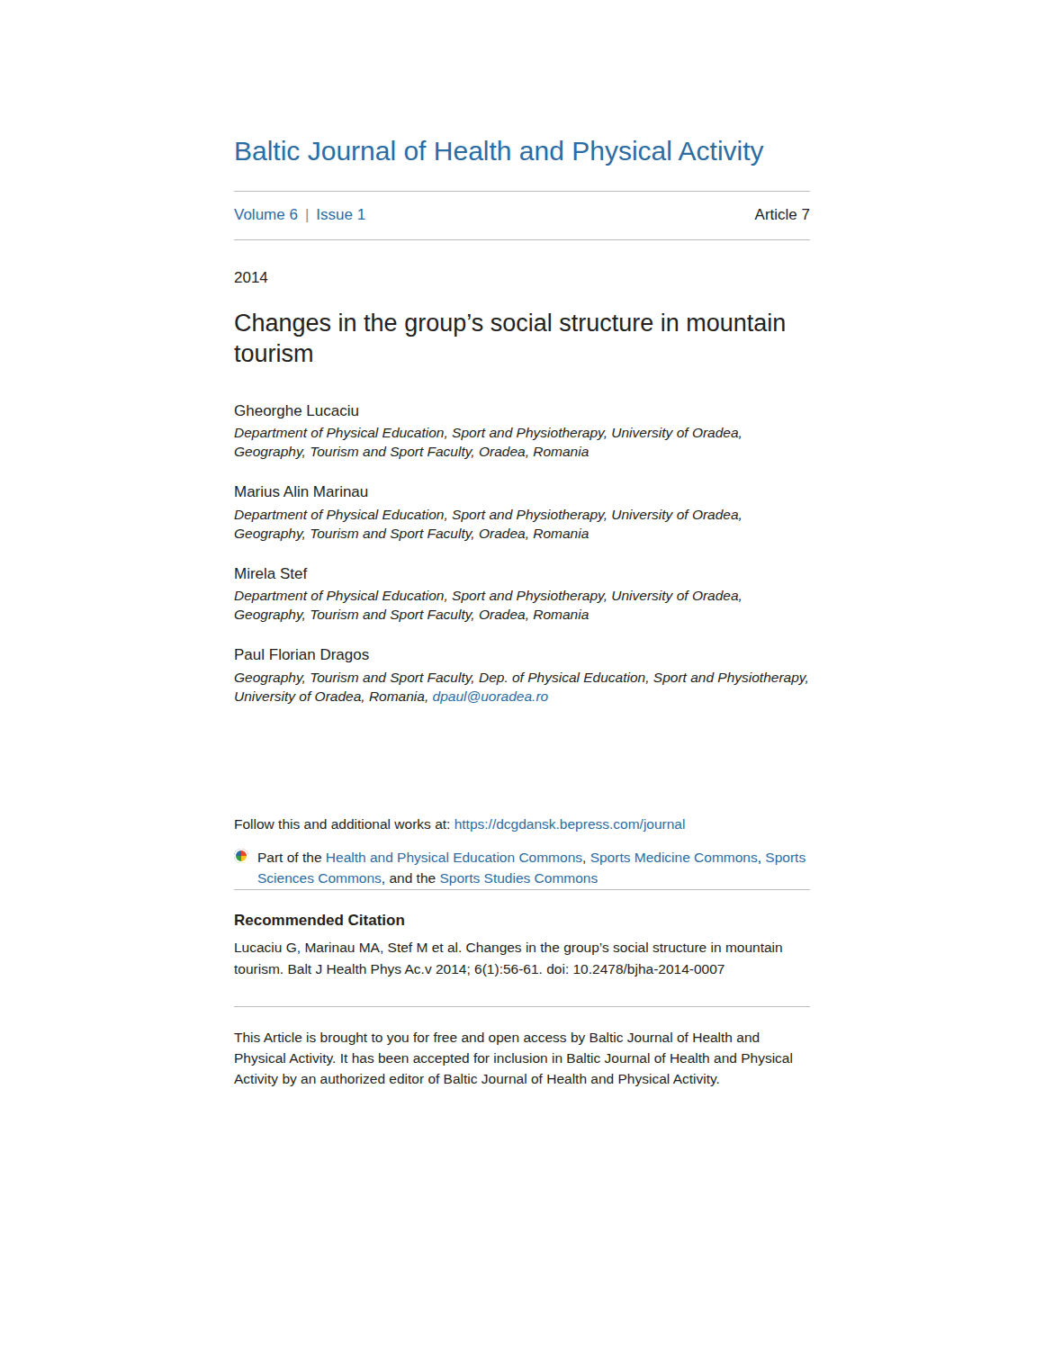Baltic Journal of Health and Physical Activity
Volume 6|Issue 1
Article 7
2014
Changes in the group’s social structure in mountain tourism
Gheorghe Lucaciu
Department of Physical Education, Sport and Physiotherapy, University of Oradea, Geography, Tourism and Sport Faculty, Oradea, Romania
Marius Alin Marinau
Department of Physical Education, Sport and Physiotherapy, University of Oradea, Geography, Tourism and Sport Faculty, Oradea, Romania
Mirela Stef
Department of Physical Education, Sport and Physiotherapy, University of Oradea, Geography, Tourism and Sport Faculty, Oradea, Romania
Paul Florian Dragos
Geography, Tourism and Sport Faculty, Dep. of Physical Education, Sport and Physiotherapy, University of Oradea, Romania, dpaul@uoradea.ro
Follow this and additional works at: https://dcgdansk.bepress.com/journal
Part of the Health and Physical Education Commons, Sports Medicine Commons, Sports Sciences Commons, and the Sports Studies Commons
Recommended Citation
Lucaciu G, Marinau MA, Stef M et al. Changes in the group’s social structure in mountain tourism. Balt J Health Phys Ac.v 2014; 6(1):56-61. doi: 10.2478/bjha-2014-0007
This Article is brought to you for free and open access by Baltic Journal of Health and Physical Activity. It has been accepted for inclusion in Baltic Journal of Health and Physical Activity by an authorized editor of Baltic Journal of Health and Physical Activity.